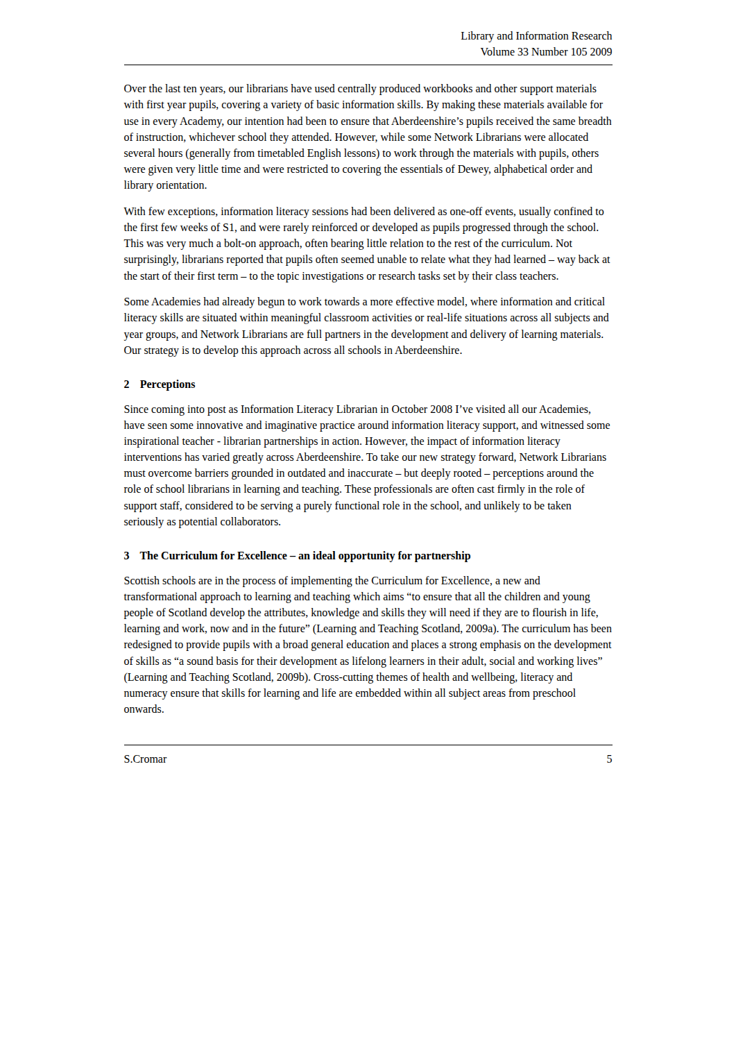Library and Information Research Volume 33 Number 105 2009
Over the last ten years, our librarians have used centrally produced workbooks and other support materials with first year pupils, covering a variety of basic information skills. By making these materials available for use in every Academy, our intention had been to ensure that Aberdeenshire’s pupils received the same breadth of instruction, whichever school they attended. However, while some Network Librarians were allocated several hours (generally from timetabled English lessons) to work through the materials with pupils, others were given very little time and were restricted to covering the essentials of Dewey, alphabetical order and library orientation.
With few exceptions, information literacy sessions had been delivered as one-off events, usually confined to the first few weeks of S1, and were rarely reinforced or developed as pupils progressed through the school. This was very much a bolt-on approach, often bearing little relation to the rest of the curriculum. Not surprisingly, librarians reported that pupils often seemed unable to relate what they had learned – way back at the start of their first term – to the topic investigations or research tasks set by their class teachers.
Some Academies had already begun to work towards a more effective model, where information and critical literacy skills are situated within meaningful classroom activities or real-life situations across all subjects and year groups, and Network Librarians are full partners in the development and delivery of learning materials. Our strategy is to develop this approach across all schools in Aberdeenshire.
2 Perceptions
Since coming into post as Information Literacy Librarian in October 2008 I’ve visited all our Academies, have seen some innovative and imaginative practice around information literacy support, and witnessed some inspirational teacher - librarian partnerships in action. However, the impact of information literacy interventions has varied greatly across Aberdeenshire. To take our new strategy forward, Network Librarians must overcome barriers grounded in outdated and inaccurate – but deeply rooted – perceptions around the role of school librarians in learning and teaching. These professionals are often cast firmly in the role of support staff, considered to be serving a purely functional role in the school, and unlikely to be taken seriously as potential collaborators.
3 The Curriculum for Excellence – an ideal opportunity for partnership
Scottish schools are in the process of implementing the Curriculum for Excellence, a new and transformational approach to learning and teaching which aims “to ensure that all the children and young people of Scotland develop the attributes, knowledge and skills they will need if they are to flourish in life, learning and work, now and in the future” (Learning and Teaching Scotland, 2009a). The curriculum has been redesigned to provide pupils with a broad general education and places a strong emphasis on the development of skills as “a sound basis for their development as lifelong learners in their adult, social and working lives” (Learning and Teaching Scotland, 2009b). Cross-cutting themes of health and wellbeing, literacy and numeracy ensure that skills for learning and life are embedded within all subject areas from preschool onwards.
S.Cromar 5